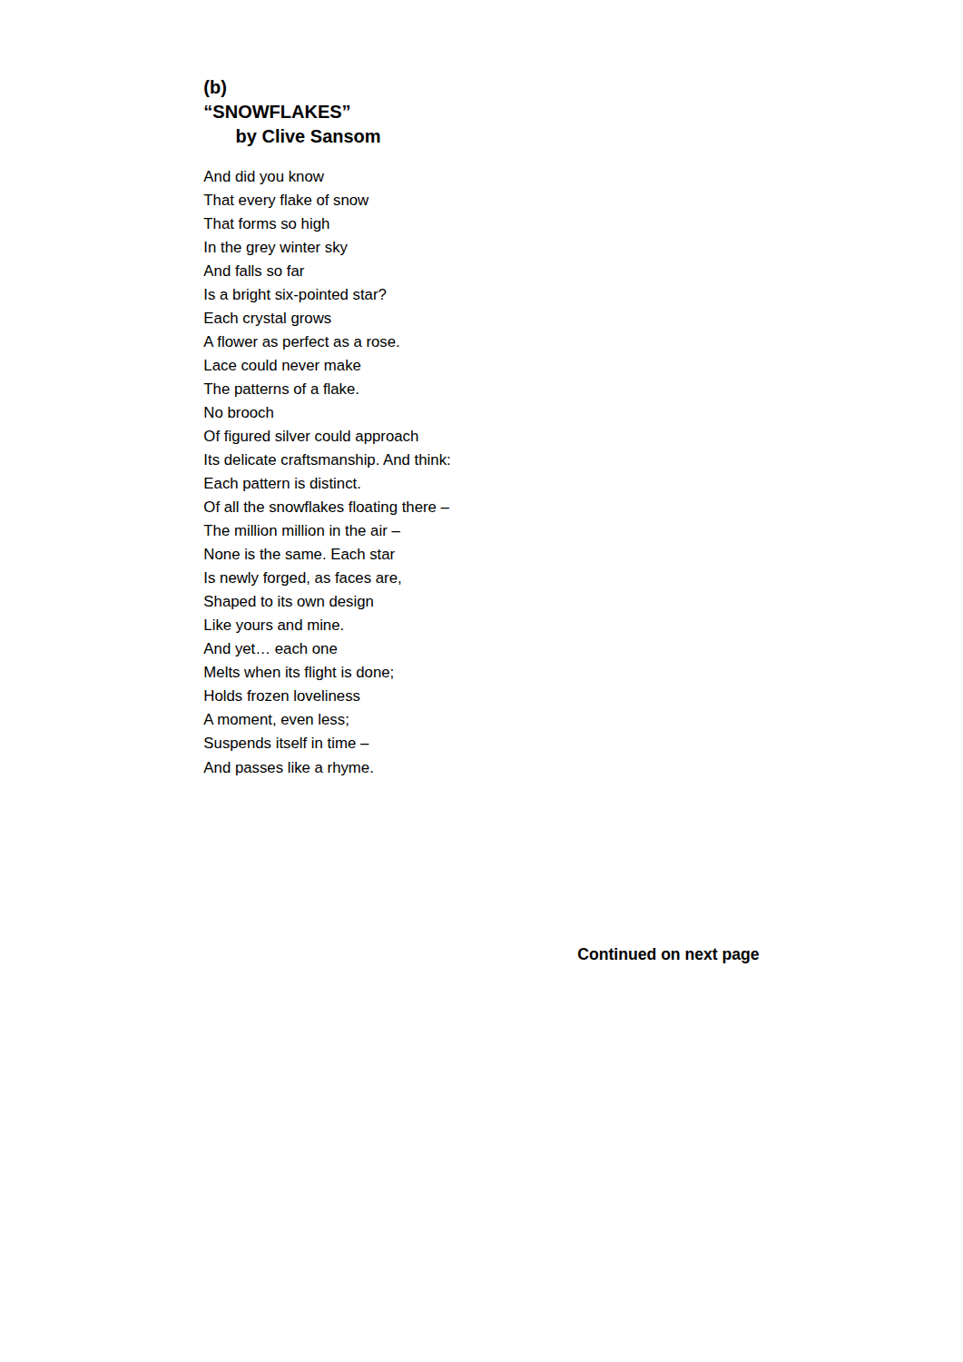(b) “SNOWFLAKES” by Clive Sansom
And did you know That every flake of snow That forms so high In the grey winter sky And falls so far Is a bright six-pointed star? Each crystal grows A flower as perfect as a rose. Lace could never make The patterns of a flake. No brooch Of figured silver could approach Its delicate craftsmanship. And think: Each pattern is distinct. Of all the snowflakes floating there – The million million in the air – None is the same. Each star Is newly forged, as faces are, Shaped to its own design Like yours and mine. And yet… each one Melts when its flight is done; Holds frozen loveliness A moment, even less; Suspends itself in time – And passes like a rhyme.
Continued on next page